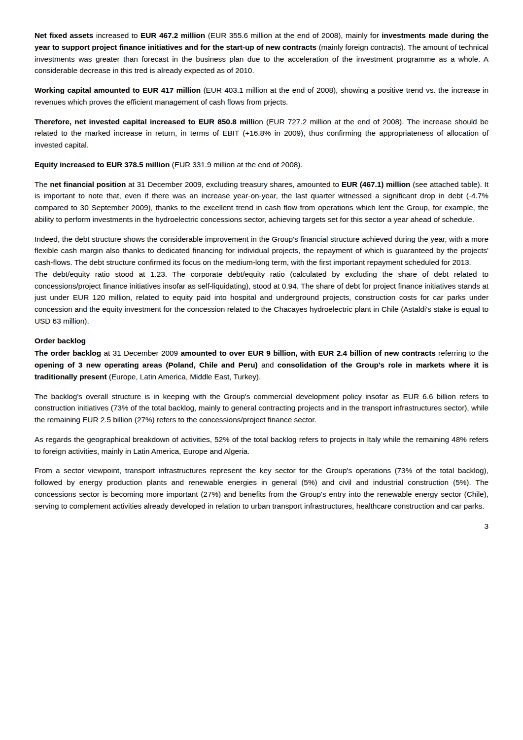Net fixed assets increased to EUR 467.2 million (EUR 355.6 million at the end of 2008), mainly for investments made during the year to support project finance initiatives and for the start-up of new contracts (mainly foreign contracts). The amount of technical investments was greater than forecast in the business plan due to the acceleration of the investment programme as a whole. A considerable decrease in this tred is already expected as of 2010.
Working capital amounted to EUR 417 million (EUR 403.1 million at the end of 2008), showing a positive trend vs. the increase in revenues which proves the efficient management of cash flows from prjects.
Therefore, net invested capital increased to EUR 850.8 million (EUR 727.2 million at the end of 2008). The increase should be related to the marked increase in return, in terms of EBIT (+16.8% in 2009), thus confirming the appropriateness of allocation of invested capital.
Equity increased to EUR 378.5 million (EUR 331.9 million at the end of 2008).
The net financial position at 31 December 2009, excluding treasury shares, amounted to EUR (467.1) million (see attached table). It is important to note that, even if there was an increase year-on-year, the last quarter witnessed a significant drop in debt (-4.7% compared to 30 September 2009), thanks to the excellent trend in cash flow from operations which lent the Group, for example, the ability to perform investments in the hydroelectric concessions sector, achieving targets set for this sector a year ahead of schedule.
Indeed, the debt structure shows the considerable improvement in the Group's financial structure achieved during the year, with a more flexible cash margin also thanks to dedicated financing for individual projects, the repayment of which is guaranteed by the projects' cash-flows. The debt structure confirmed its focus on the medium-long term, with the first important repayment scheduled for 2013.
The debt/equity ratio stood at 1.23. The corporate debt/equity ratio (calculated by excluding the share of debt related to concessions/project finance initiatives insofar as self-liquidating), stood at 0.94. The share of debt for project finance initiatives stands at just under EUR 120 million, related to equity paid into hospital and underground projects, construction costs for car parks under concession and the equity investment for the concession related to the Chacayes hydroelectric plant in Chile (Astaldi's stake is equal to USD 63 million).
Order backlog
The order backlog at 31 December 2009 amounted to over EUR 9 billion, with EUR 2.4 billion of new contracts referring to the opening of 3 new operating areas (Poland, Chile and Peru) and consolidation of the Group's role in markets where it is traditionally present (Europe, Latin America, Middle East, Turkey).
The backlog's overall structure is in keeping with the Group's commercial development policy insofar as EUR 6.6 billion refers to construction initiatives (73% of the total backlog, mainly to general contracting projects and in the transport infrastructures sector), while the remaining EUR 2.5 billion (27%) refers to the concessions/project finance sector.
As regards the geographical breakdown of activities, 52% of the total backlog refers to projects in Italy while the remaining 48% refers to foreign activities, mainly in Latin America, Europe and Algeria.
From a sector viewpoint, transport infrastructures represent the key sector for the Group's operations (73% of the total backlog), followed by energy production plants and renewable energies in general (5%) and civil and industrial construction (5%). The concessions sector is becoming more important (27%) and benefits from the Group's entry into the renewable energy sector (Chile), serving to complement activities already developed in relation to urban transport infrastructures, healthcare construction and car parks.
3